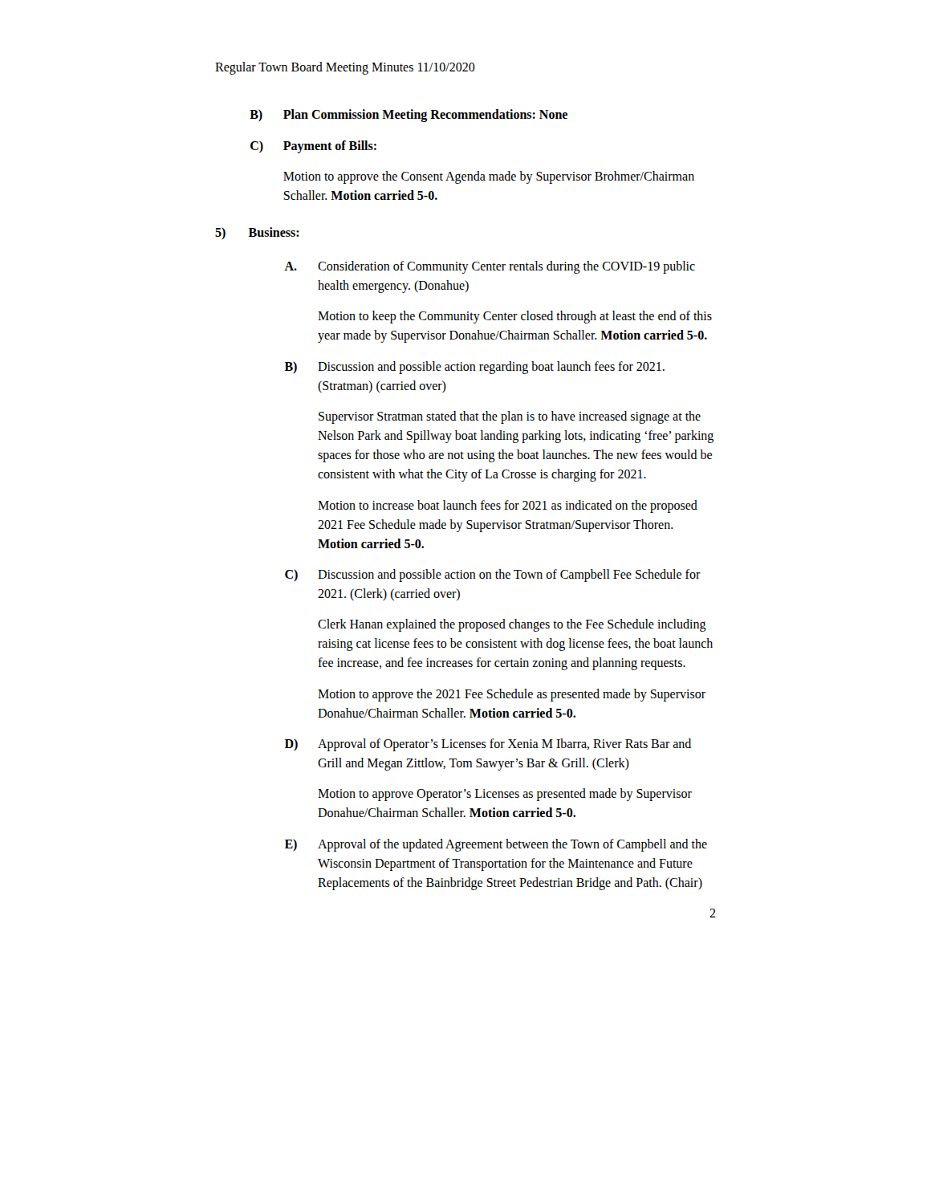Regular Town Board Meeting Minutes 11/10/2020
B)
Plan Commission Meeting Recommendations: None
C)
Payment of Bills:
Motion to approve the Consent Agenda made by Supervisor Brohmer/Chairman Schaller. Motion carried 5-0.
5)
Business:
A.
Consideration of Community Center rentals during the COVID-19 public health emergency. (Donahue)
Motion to keep the Community Center closed through at least the end of this year made by Supervisor Donahue/Chairman Schaller. Motion carried 5-0.
B)
Discussion and possible action regarding boat launch fees for 2021. (Stratman) (carried over)
Supervisor Stratman stated that the plan is to have increased signage at the Nelson Park and Spillway boat landing parking lots, indicating ‘free’ parking spaces for those who are not using the boat launches. The new fees would be consistent with what the City of La Crosse is charging for 2021.
Motion to increase boat launch fees for 2021 as indicated on the proposed 2021 Fee Schedule made by Supervisor Stratman/Supervisor Thoren. Motion carried 5-0.
C)
Discussion and possible action on the Town of Campbell Fee Schedule for 2021. (Clerk) (carried over)
Clerk Hanan explained the proposed changes to the Fee Schedule including raising cat license fees to be consistent with dog license fees, the boat launch fee increase, and fee increases for certain zoning and planning requests.
Motion to approve the 2021 Fee Schedule as presented made by Supervisor Donahue/Chairman Schaller. Motion carried 5-0.
D)
Approval of Operator’s Licenses for Xenia M Ibarra, River Rats Bar and Grill and Megan Zittlow, Tom Sawyer’s Bar & Grill. (Clerk)
Motion to approve Operator’s Licenses as presented made by Supervisor Donahue/Chairman Schaller. Motion carried 5-0.
E)
Approval of the updated Agreement between the Town of Campbell and the Wisconsin Department of Transportation for the Maintenance and Future Replacements of the Bainbridge Street Pedestrian Bridge and Path. (Chair)
2